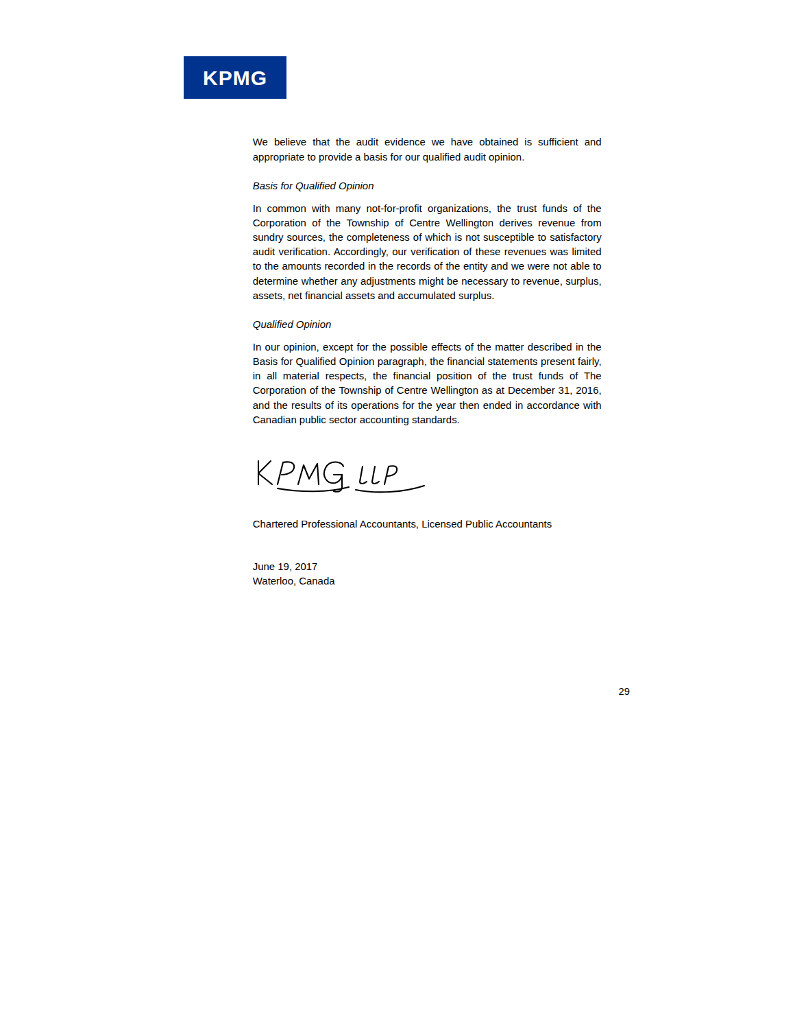KPMG
We believe that the audit evidence we have obtained is sufficient and appropriate to provide a basis for our qualified audit opinion.
Basis for Qualified Opinion
In common with many not-for-profit organizations, the trust funds of the Corporation of the Township of Centre Wellington derives revenue from sundry sources, the completeness of which is not susceptible to satisfactory audit verification. Accordingly, our verification of these revenues was limited to the amounts recorded in the records of the entity and we were not able to determine whether any adjustments might be necessary to revenue, surplus, assets, net financial assets and accumulated surplus.
Qualified Opinion
In our opinion, except for the possible effects of the matter described in the Basis for Qualified Opinion paragraph, the financial statements present fairly, in all material respects, the financial position of the trust funds of The Corporation of the Township of Centre Wellington as at December 31, 2016, and the results of its operations for the year then ended in accordance with Canadian public sector accounting standards.
Chartered Professional Accountants, Licensed Public Accountants
June 19, 2017
Waterloo, Canada
29